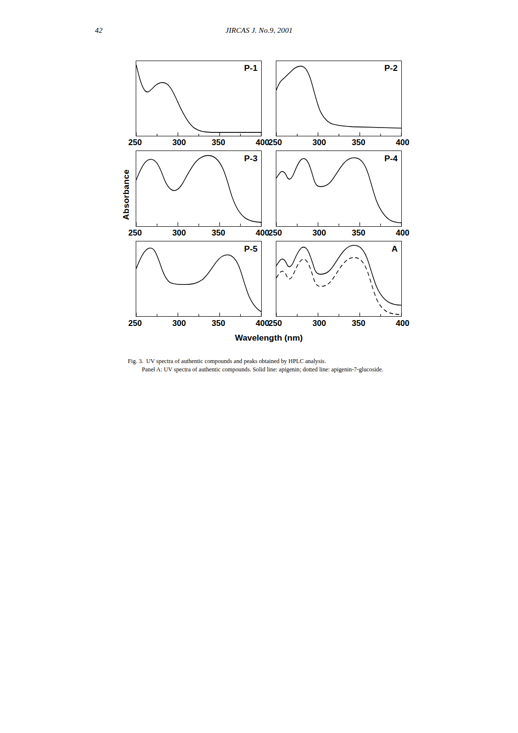42
JIRCAS J. No.9, 2001
Absorbance
P-1
250300350400
P-2
250300350400
P-3
250300350400
P-4
250300350400
P-5
250300350400
A
250300350400
Wavelength (nm)
Fig. 3. UV spectra of authentic compounds and peaks obtained by HPLC analysis.
Panel A: UV spectra of authentic compounds. Solid line: apigenin; dotted line: apigenin-7-glucoside.